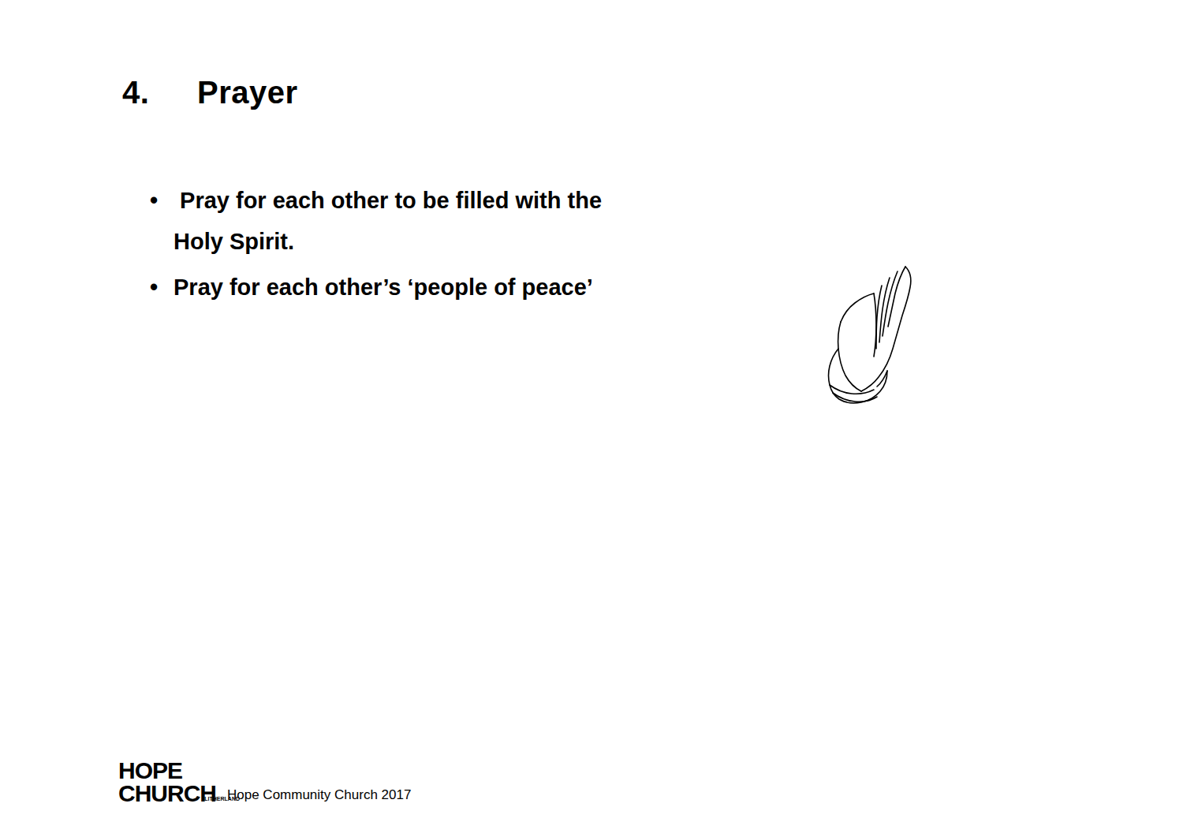4. Prayer
Pray for each other to be filled with the Holy Spirit.
Pray for each other’s ‘people of peace’
Hope ChurchLITHERLAND
Hope Community Church 2017